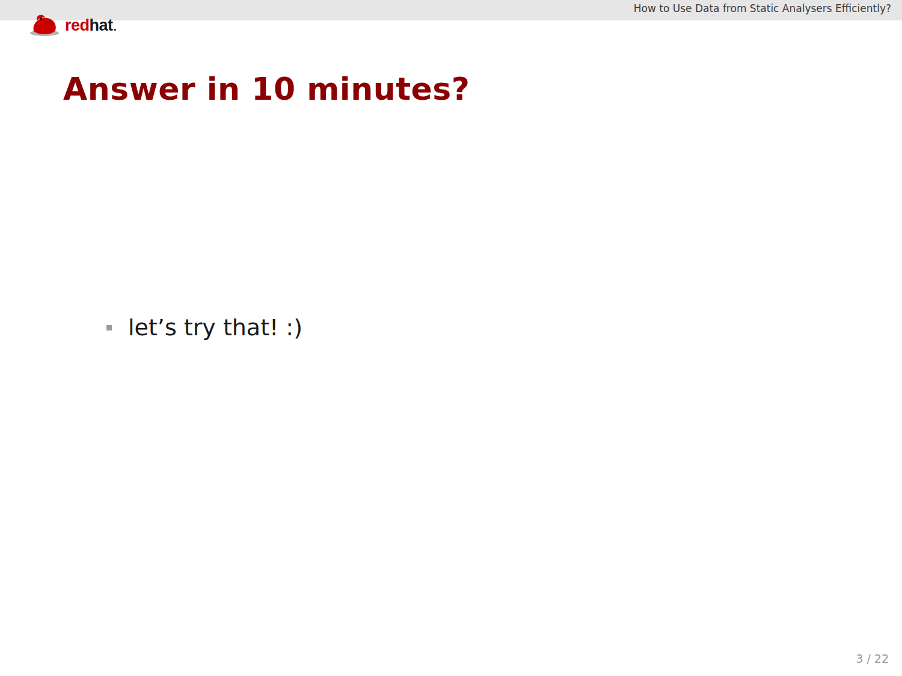How to Use Data from Static Analysers Efficiently?
red hat.
Answer in 10 minutes?
let’s try that! :)
3 / 22